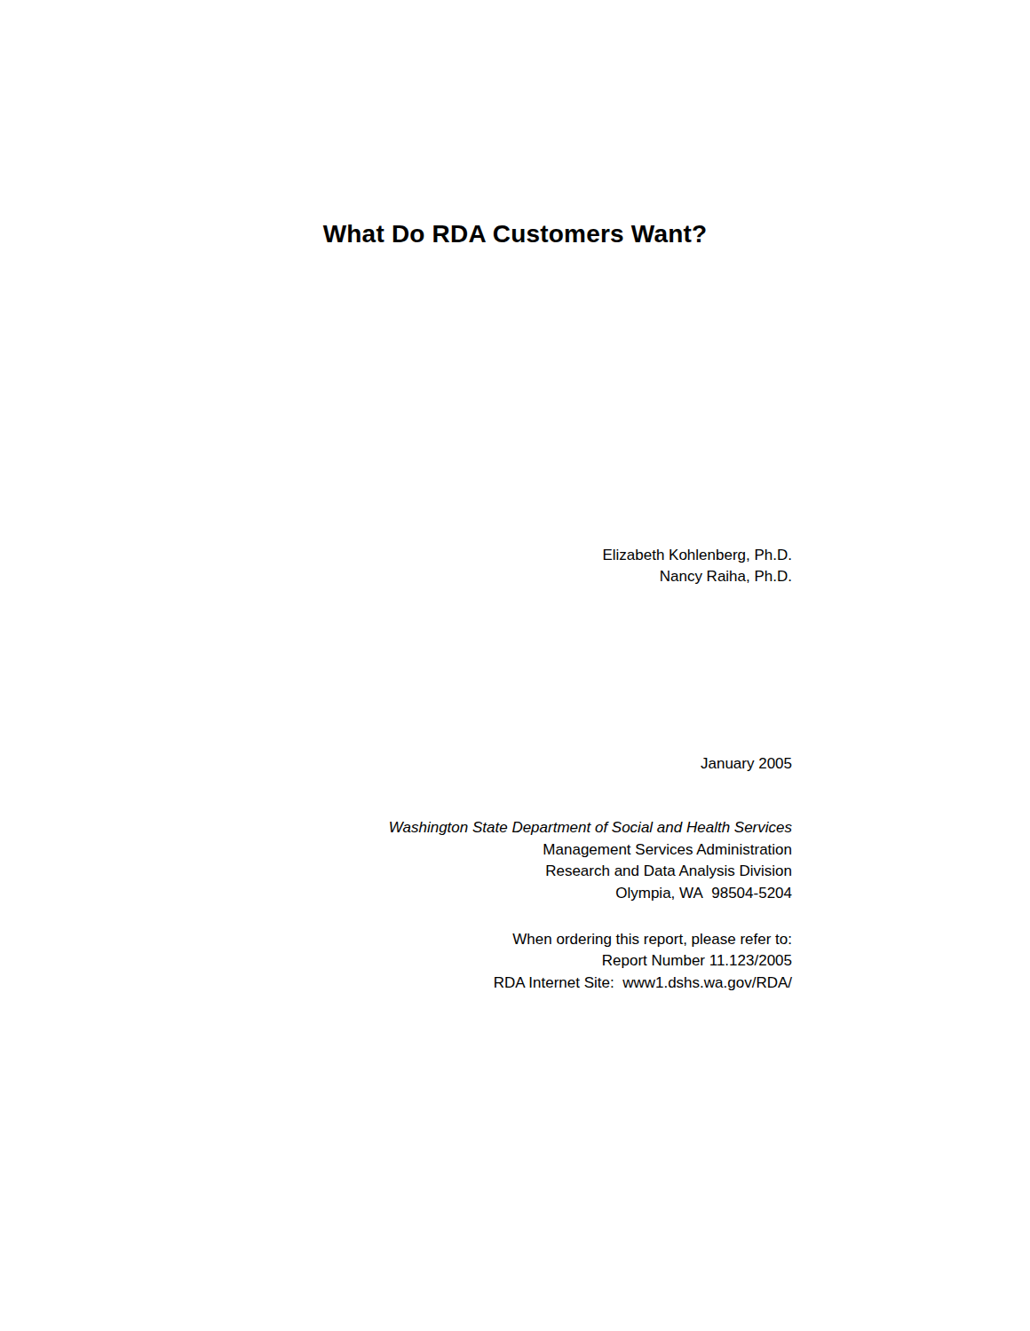What Do RDA Customers Want?
Elizabeth Kohlenberg, Ph.D.
Nancy Raiha, Ph.D.
January 2005
Washington State Department of Social and Health Services
Management Services Administration
Research and Data Analysis Division
Olympia, WA 98504-5204
When ordering this report, please refer to:
Report Number 11.123/2005
RDA Internet Site: www1.dshs.wa.gov/RDA/